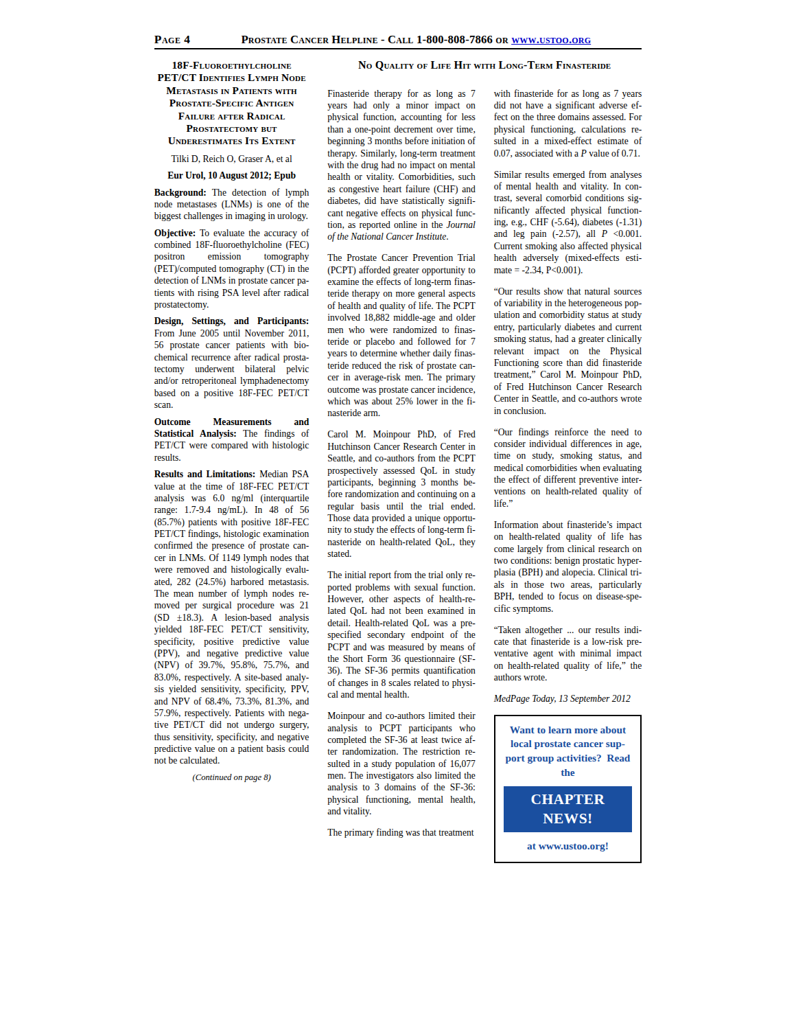Page 4
Prostate Cancer Helpline - Call 1-800-808-7866 or www.ustoo.org
18F-Fluoroethylcholine PET/CT Identifies Lymph Node Metastasis in Patients with Prostate-Specific Antigen Failure after Radical Prostatectomy but Underestimates Its Extent
Tilki D, Reich O, Graser A, et al
Eur Urol, 10 August 2012; Epub
Background: The detection of lymph node metastases (LNMs) is one of the biggest challenges in imaging in urology.
Objective: To evaluate the accuracy of combined 18F-fluoroethylcholine (FEC) positron emission tomography (PET)/computed tomography (CT) in the detection of LNMs in prostate cancer patients with rising PSA level after radical prostatectomy.
Design, Settings, and Participants: From June 2005 until November 2011, 56 prostate cancer patients with biochemical recurrence after radical prostatectomy underwent bilateral pelvic and/or retroperitoneal lymphadenectomy based on a positive 18F-FEC PET/CT scan.
Outcome Measurements and Statistical Analysis: The findings of PET/CT were compared with histologic results.
Results and Limitations: Median PSA value at the time of 18F-FEC PET/CT analysis was 6.0 ng/ml (interquartile range: 1.7-9.4 ng/mL). In 48 of 56 (85.7%) patients with positive 18F-FEC PET/CT findings, histologic examination confirmed the presence of prostate cancer in LNMs. Of 1149 lymph nodes that were removed and histologically evaluated, 282 (24.5%) harbored metastasis. The mean number of lymph nodes removed per surgical procedure was 21 (SD ±18.3). A lesion-based analysis yielded 18F-FEC PET/CT sensitivity, specificity, positive predictive value (PPV), and negative predictive value (NPV) of 39.7%, 95.8%, 75.7%, and 83.0%, respectively. A site-based analysis yielded sensitivity, specificity, PPV, and NPV of 68.4%, 73.3%, 81.3%, and 57.9%, respectively. Patients with negative PET/CT did not undergo surgery, thus sensitivity, specificity, and negative predictive value on a patient basis could not be calculated.
(Continued on page 8)
No Quality of Life Hit with Long-Term Finasteride
Finasteride therapy for as long as 7 years had only a minor impact on physical function, accounting for less than a one-point decrement over time, beginning 3 months before initiation of therapy. Similarly, long-term treatment with the drug had no impact on mental health or vitality. Comorbidities, such as congestive heart failure (CHF) and diabetes, did have statistically significant negative effects on physical function, as reported online in the Journal of the National Cancer Institute.
The Prostate Cancer Prevention Trial (PCPT) afforded greater opportunity to examine the effects of long-term finasteride therapy on more general aspects of health and quality of life. The PCPT involved 18,882 middle-age and older men who were randomized to finasteride or placebo and followed for 7 years to determine whether daily finasteride reduced the risk of prostate cancer in average-risk men. The primary outcome was prostate cancer incidence, which was about 25% lower in the finasteride arm.
Carol M. Moinpour PhD, of Fred Hutchinson Cancer Research Center in Seattle, and co-authors from the PCPT prospectively assessed QoL in study participants, beginning 3 months before randomization and continuing on a regular basis until the trial ended. Those data provided a unique opportunity to study the effects of long-term finasteride on health-related QoL, they stated.
The initial report from the trial only reported problems with sexual function. However, other aspects of health-related QoL had not been examined in detail. Health-related QoL was a prespecified secondary endpoint of the PCPT and was measured by means of the Short Form 36 questionnaire (SF-36). The SF-36 permits quantification of changes in 8 scales related to physical and mental health.
Moinpour and co-authors limited their analysis to PCPT participants who completed the SF-36 at least twice after randomization. The restriction resulted in a study population of 16,077 men. The investigators also limited the analysis to 3 domains of the SF-36: physical functioning, mental health, and vitality.
The primary finding was that treatment
with finasteride for as long as 7 years did not have a significant adverse effect on the three domains assessed. For physical functioning, calculations resulted in a mixed-effect estimate of 0.07, associated with a P value of 0.71.
Similar results emerged from analyses of mental health and vitality. In contrast, several comorbid conditions significantly affected physical functioning, e.g., CHF (-5.64), diabetes (-1.31) and leg pain (-2.57), all P <0.001. Current smoking also affected physical health adversely (mixed-effects estimate = -2.34, P<0.001).
“Our results show that natural sources of variability in the heterogeneous population and comorbidity status at study entry, particularly diabetes and current smoking status, had a greater clinically relevant impact on the Physical Functioning score than did finasteride treatment,” Carol M. Moinpour PhD, of Fred Hutchinson Cancer Research Center in Seattle, and co-authors wrote in conclusion.
“Our findings reinforce the need to consider individual differences in age, time on study, smoking status, and medical comorbidities when evaluating the effect of different preventive interventions on health-related quality of life.”
Information about finasteride’s impact on health-related quality of life has come largely from clinical research on two conditions: benign prostatic hyperplasia (BPH) and alopecia. Clinical trials in those two areas, particularly BPH, tended to focus on disease-specific symptoms.
“Taken altogether ... our results indicate that finasteride is a low-risk preventative agent with minimal impact on health-related quality of life,” the authors wrote.
MedPage Today, 13 September 2012
Want to learn more about local prostate cancer support group activities? Read the
CHAPTER NEWS!
at www.ustoo.org!